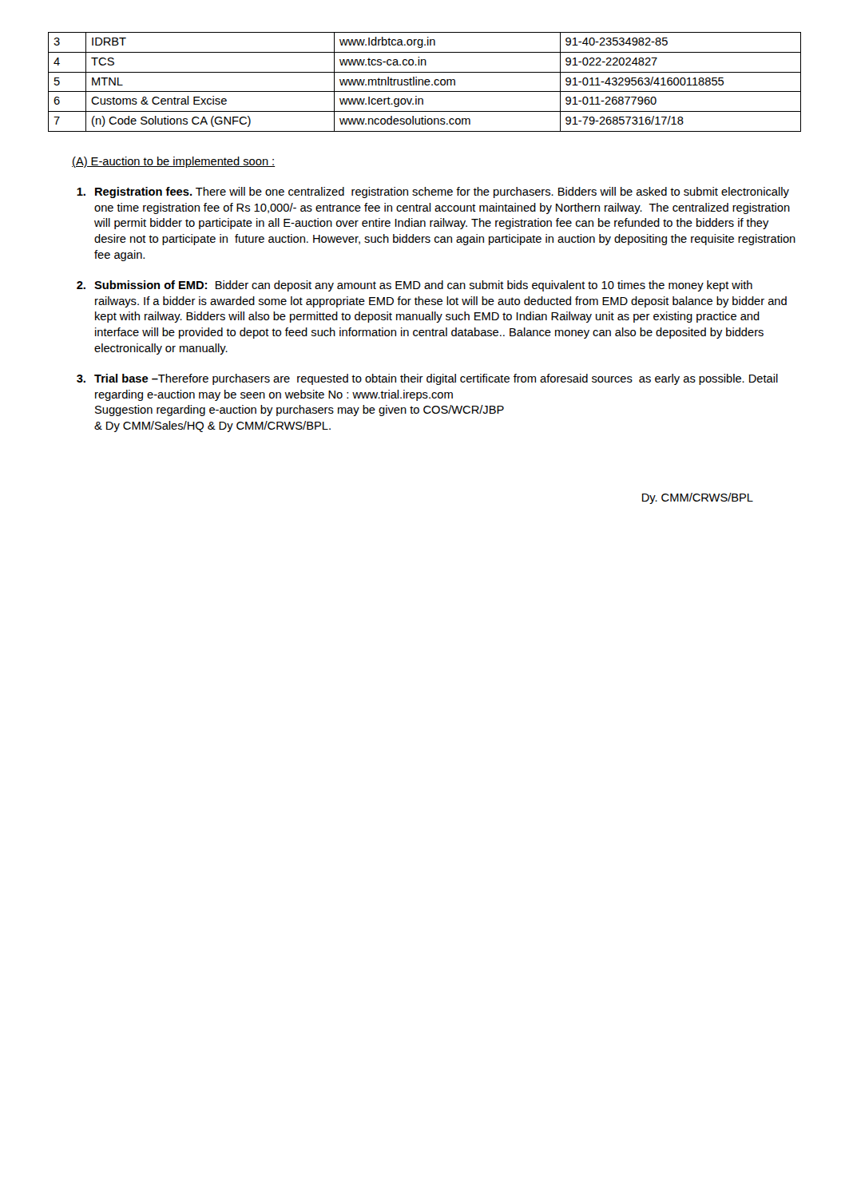| 3 | IDRBT | www.Idrbtca.org.in | 91-40-23534982-85 |
| 4 | TCS | www.tcs-ca.co.in | 91-022-22024827 |
| 5 | MTNL | www.mtnltrustline.com | 91-011-4329563/41600118855 |
| 6 | Customs & Central Excise | www.Icert.gov.in | 91-011-26877960 |
| 7 | (n) Code Solutions CA (GNFC) | www.ncodesolutions.com | 91-79-26857316/17/18 |
(A) E-auction to be implemented soon :
Registration fees. There will be one centralized registration scheme for the purchasers. Bidders will be asked to submit electronically one time registration fee of Rs 10,000/- as entrance fee in central account maintained by Northern railway. The centralized registration will permit bidder to participate in all E-auction over entire Indian railway. The registration fee can be refunded to the bidders if they desire not to participate in future auction. However, such bidders can again participate in auction by depositing the requisite registration fee again.
Submission of EMD: Bidder can deposit any amount as EMD and can submit bids equivalent to 10 times the money kept with railways. If a bidder is awarded some lot appropriate EMD for these lot will be auto deducted from EMD deposit balance by bidder and kept with railway. Bidders will also be permitted to deposit manually such EMD to Indian Railway unit as per existing practice and interface will be provided to depot to feed such information in central database.. Balance money can also be deposited by bidders electronically or manually.
Trial base –Therefore purchasers are requested to obtain their digital certificate from aforesaid sources as early as possible. Detail regarding e-auction may be seen on website No : www.trial.ireps.com
Suggestion regarding e-auction by purchasers may be given to COS/WCR/JBP
& Dy CMM/Sales/HQ & Dy CMM/CRWS/BPL.
Dy. CMM/CRWS/BPL